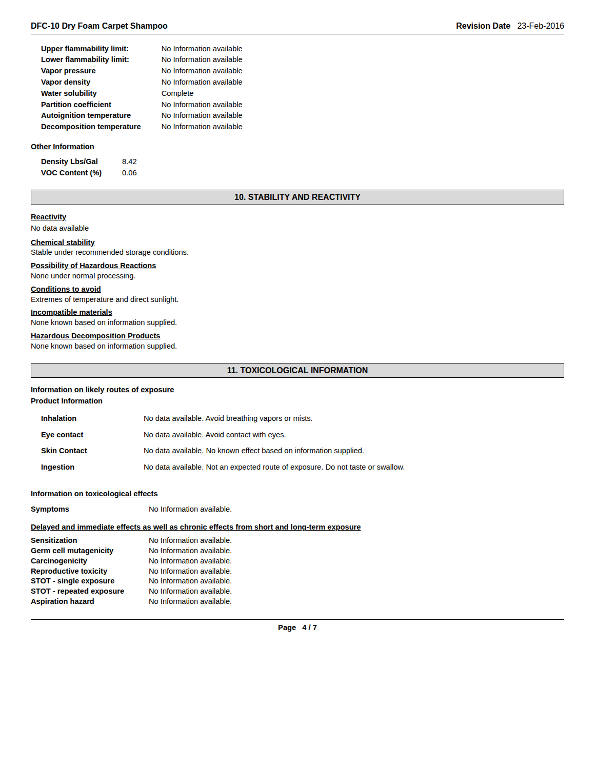DFC-10 Dry Foam Carpet Shampoo
Revision Date 23-Feb-2016
| Upper flammability limit: | No Information available |
| Lower flammability limit: | No Information available |
| Vapor pressure | No Information available |
| Vapor density | No Information available |
| Water solubility | Complete |
| Partition coefficient | No Information available |
| Autoignition temperature | No Information available |
| Decomposition temperature | No Information available |
Other Information
| Density Lbs/Gal | 8.42 |
| VOC Content (%) | 0.06 |
10. STABILITY AND REACTIVITY
Reactivity
No data available
Chemical stability
Stable under recommended storage conditions.
Possibility of Hazardous Reactions
None under normal processing.
Conditions to avoid
Extremes of temperature and direct sunlight.
Incompatible materials
None known based on information supplied.
Hazardous Decomposition Products
None known based on information supplied.
11. TOXICOLOGICAL INFORMATION
Information on likely routes of exposure
Product Information
| Inhalation | No data available. Avoid breathing vapors or mists. |
| Eye contact | No data available. Avoid contact with eyes. |
| Skin Contact | No data available. No known effect based on information supplied. |
| Ingestion | No data available. Not an expected route of exposure. Do not taste or swallow. |
Information on toxicological effects
Symptoms No Information available.
Delayed and immediate effects as well as chronic effects from short and long-term exposure
| Sensitization | No Information available. |
| Germ cell mutagenicity | No Information available. |
| Carcinogenicity | No Information available. |
| Reproductive toxicity | No Information available. |
| STOT - single exposure | No Information available. |
| STOT - repeated exposure | No Information available. |
| Aspiration hazard | No Information available. |
Page 4 / 7